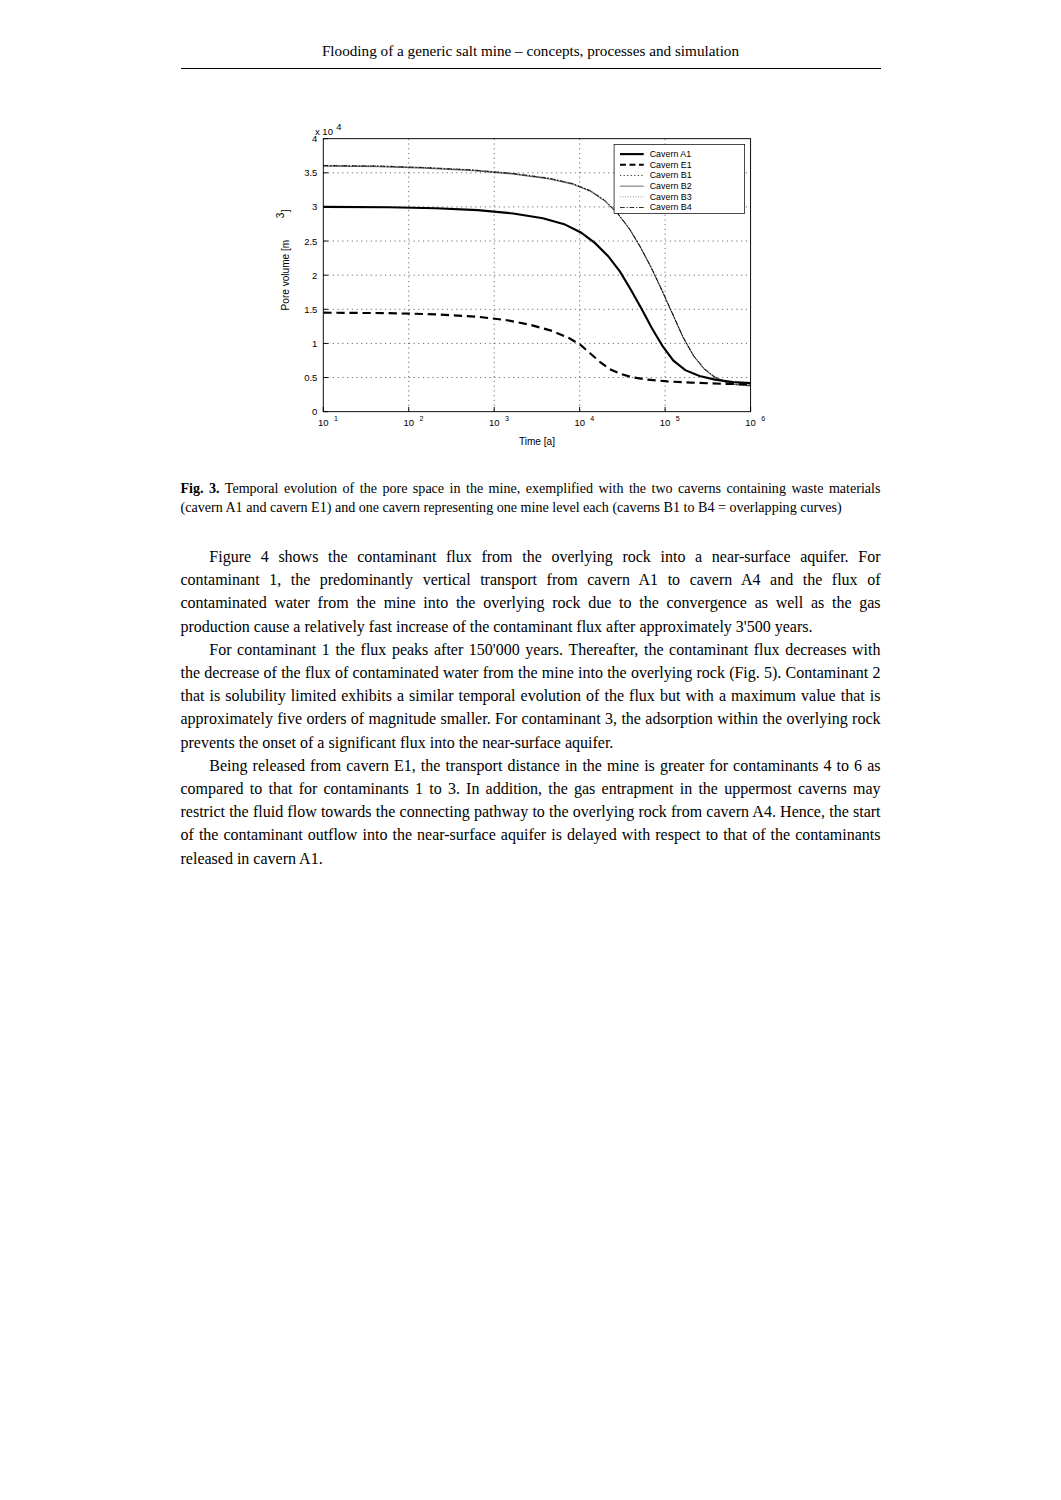Flooding of a generic salt mine – concepts, processes and simulation
x 10 4 0 0.5 1 1.5 2 2.5 3 3.5 4 101 102 103 104 105 106 Time [a] Pore volume [m 3 ] Cavern A1 Cavern E1 Cavern B1 Cavern B2 Cavern B3 Cavern B4
Fig. 3. Temporal evolution of the pore space in the mine, exemplified with the two caverns containing waste materials (cavern A1 and cavern E1) and one cavern representing one mine level each (caverns B1 to B4 = overlapping curves)
Figure 4 shows the contaminant flux from the overlying rock into a near-surface aquifer. For contaminant 1, the predominantly vertical transport from cavern A1 to cavern A4 and the flux of contaminated water from the mine into the overlying rock due to the convergence as well as the gas production cause a relatively fast increase of the contaminant flux after approximately 3'500 years.
For contaminant 1 the flux peaks after 150'000 years. Thereafter, the contaminant flux decreases with the decrease of the flux of contaminated water from the mine into the overlying rock (Fig. 5). Contaminant 2 that is solubility limited exhibits a similar temporal evolution of the flux but with a maximum value that is approximately five orders of magnitude smaller. For contaminant 3, the adsorption within the overlying rock prevents the onset of a significant flux into the near-surface aquifer.
Being released from cavern E1, the transport distance in the mine is greater for contaminants 4 to 6 as compared to that for contaminants 1 to 3. In addition, the gas entrapment in the uppermost caverns may restrict the fluid flow towards the connecting pathway to the overlying rock from cavern A4. Hence, the start of the contaminant outflow into the near-surface aquifer is delayed with respect to that of the contaminants released in cavern A1.